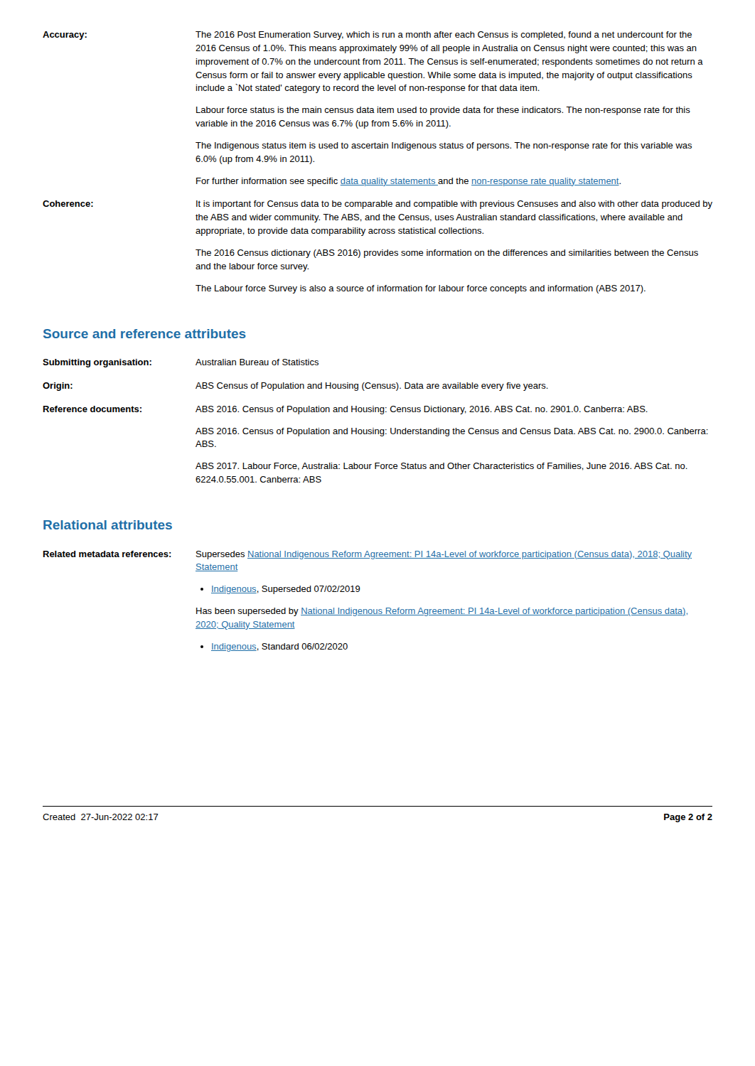| Accuracy: | The 2016 Post Enumeration Survey, which is run a month after each Census is completed, found a net undercount for the 2016 Census of 1.0%. This means approximately 99% of all people in Australia on Census night were counted; this was an improvement of 0.7% on the undercount from 2011. The Census is self-enumerated; respondents sometimes do not return a Census form or fail to answer every applicable question. While some data is imputed, the majority of output classifications include a `Not stated' category to record the level of non-response for that data item. Labour force status is the main census data item used to provide data for these indicators. The non-response rate for this variable in the 2016 Census was 6.7% (up from 5.6% in 2011). The Indigenous status item is used to ascertain Indigenous status of persons. The non-response rate for this variable was 6.0% (up from 4.9% in 2011). For further information see specific data quality statements and the non-response rate quality statement . |
| Coherence: | It is important for Census data to be comparable and compatible with previous Censuses and also with other data produced by the ABS and wider community. The ABS, and the Census, uses Australian standard classifications, where available and appropriate, to provide data comparability across statistical collections. The 2016 Census dictionary (ABS 2016) provides some information on the differences and similarities between the Census and the labour force survey. The Labour force Survey is also a source of information for labour force concepts and information (ABS 2017). |
Source and reference attributes
| Submitting organisation: | Australian Bureau of Statistics |
| Origin: | ABS Census of Population and Housing (Census). Data are available every five years. |
| Reference documents: | ABS 2016. Census of Population and Housing: Census Dictionary, 2016. ABS Cat. no. 2901.0. Canberra: ABS. ABS 2016. Census of Population and Housing: Understanding the Census and Census Data. ABS Cat. no. 2900.0. Canberra: ABS. ABS 2017. Labour Force, Australia: Labour Force Status and Other Characteristics of Families, June 2016. ABS Cat. no. 6224.0.55.001. Canberra: ABS |
Relational attributes
| Related metadata references: | Supersedes National Indigenous Reform Agreement: PI 14a-Level of workforce participation (Census data), 2018; Quality Statement Indigenous , Superseded 07/02/2019 Has been superseded by National Indigenous Reform Agreement: PI 14a-Level of workforce participation (Census data), 2020; Quality Statement Indigenous , Standard 06/02/2020 |
Created 27-Jun-2022 02:17 Page 2 of 2